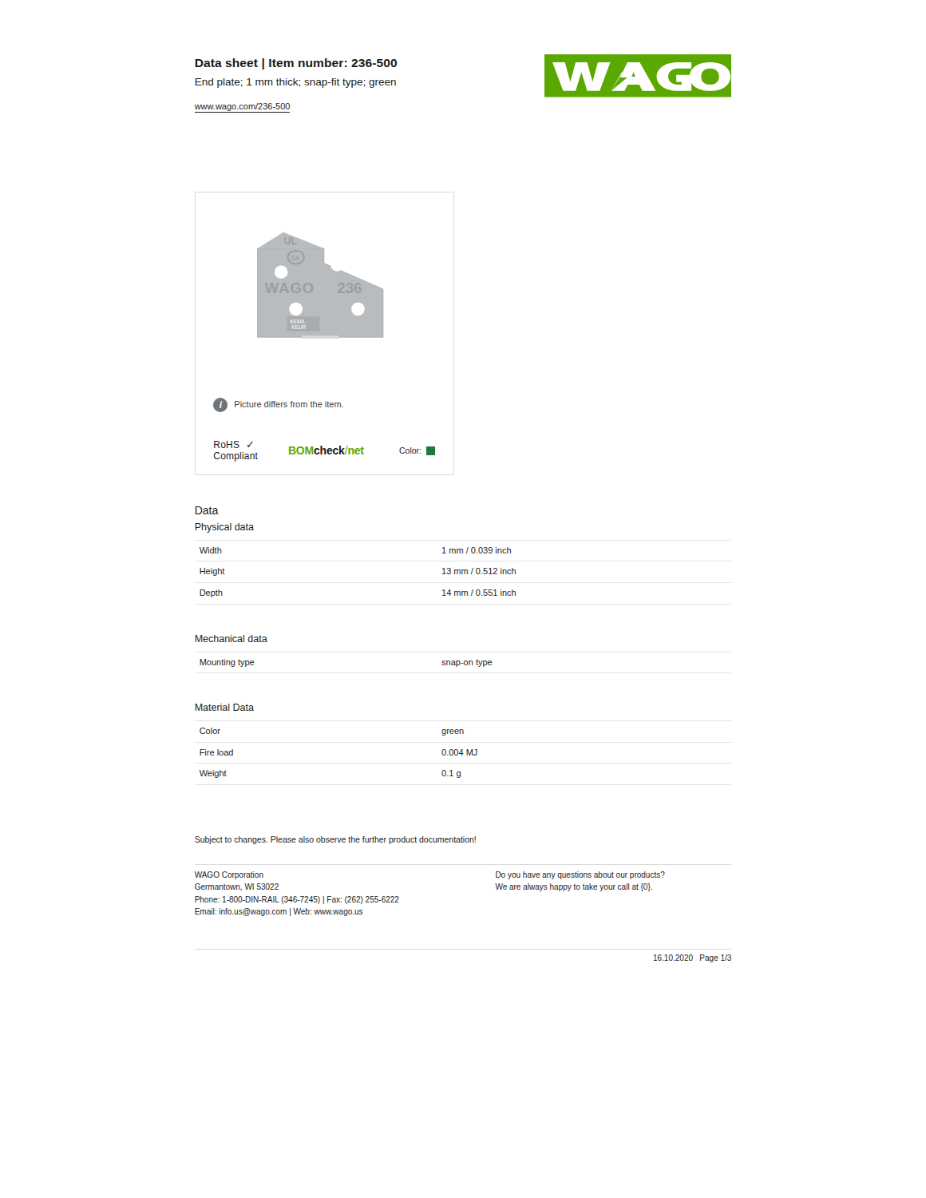Data sheet | Item number: 236-500
End plate; 1 mm thick; snap-fit type; green
www.wago.com/236-500
UL SA WAGO 236 KEMA KEUR
i Picture differs from the item.
RoHS ✓
Compliant
BOMcheck/net
Color:
Data
Physical data
| Width | 1 mm / 0.039 inch |
| Height | 13 mm / 0.512 inch |
| Depth | 14 mm / 0.551 inch |
Mechanical data
| Mounting type | snap-on type |
Material Data
| Color | green |
| Fire load | 0.004 MJ |
| Weight | 0.1 g |
Subject to changes. Please also observe the further product documentation!
WAGO Corporation
Germantown, WI 53022
Phone: 1-800-DIN-RAIL (346-7245) | Fax: (262) 255-6222
Email: info.us@wago.com | Web: www.wago.us
Do you have any questions about our products?
We are always happy to take your call at {0}.
16.10.2020 Page 1/3